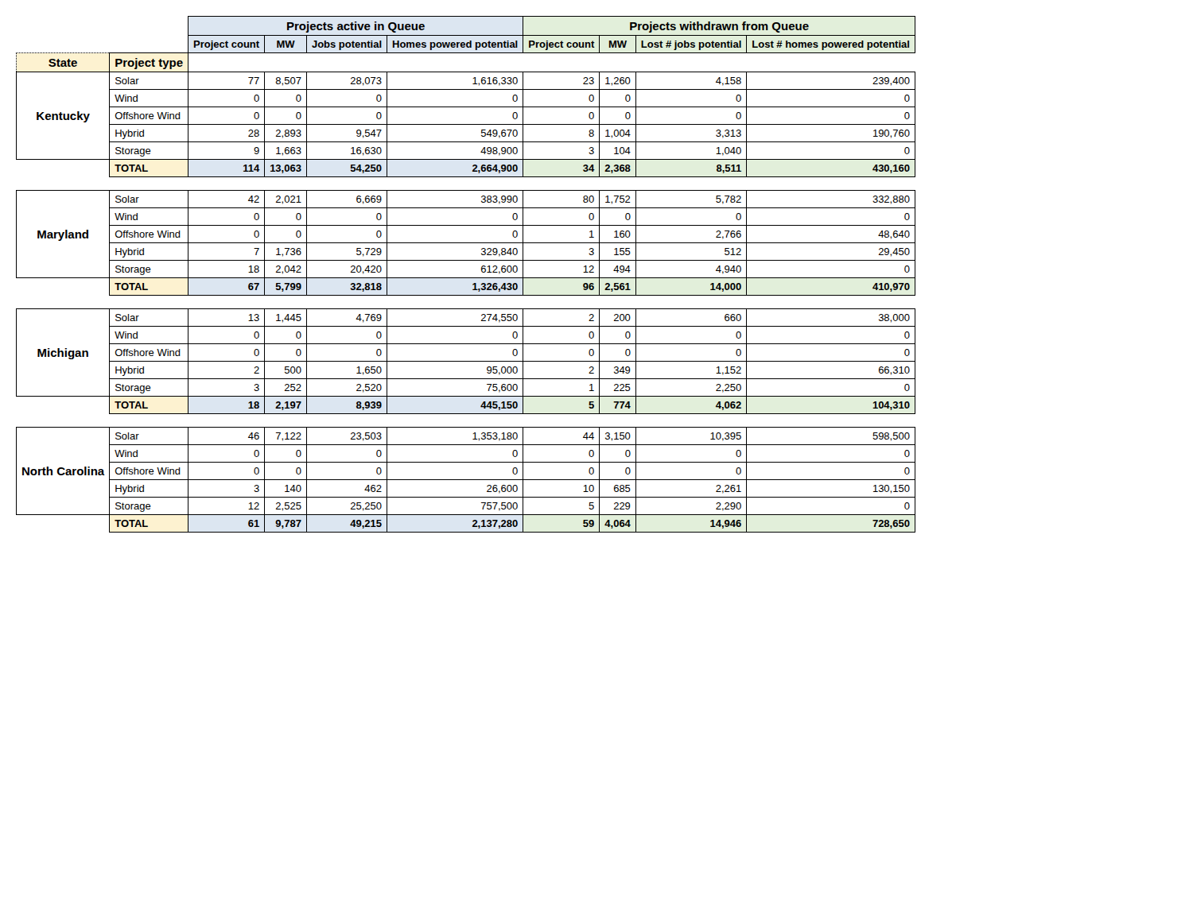| | | Projects active in Queue | Projects withdrawn from Queue |
| --- | --- | --- | --- |
| Project count | MW | Jobs potential | Homes powered potential | Project count | MW | Lost # jobs potential | Lost # homes powered potential |
| State | Project type | | | | | | | | |
| Kentucky | Solar | 77 | 8,507 | 28,073 | 1,616,330 | 23 | 1,260 | 4,158 | 239,400 |
| Wind | 0 | 0 | 0 | 0 | 0 | 0 | 0 | 0 |
| Offshore Wind | 0 | 0 | 0 | 0 | 0 | 0 | 0 | 0 |
| Hybrid | 28 | 2,893 | 9,547 | 549,670 | 8 | 1,004 | 3,313 | 190,760 |
| Storage | 9 | 1,663 | 16,630 | 498,900 | 3 | 104 | 1,040 | 0 |
| | TOTAL | 114 | 13,063 | 54,250 | 2,664,900 | 34 | 2,368 | 8,511 | 430,160 |
| Maryland | Solar | 42 | 2,021 | 6,669 | 383,990 | 80 | 1,752 | 5,782 | 332,880 |
| Wind | 0 | 0 | 0 | 0 | 0 | 0 | 0 | 0 |
| Offshore Wind | 0 | 0 | 0 | 0 | 1 | 160 | 2,766 | 48,640 |
| Hybrid | 7 | 1,736 | 5,729 | 329,840 | 3 | 155 | 512 | 29,450 |
| Storage | 18 | 2,042 | 20,420 | 612,600 | 12 | 494 | 4,940 | 0 |
| | TOTAL | 67 | 5,799 | 32,818 | 1,326,430 | 96 | 2,561 | 14,000 | 410,970 |
| Michigan | Solar | 13 | 1,445 | 4,769 | 274,550 | 2 | 200 | 660 | 38,000 |
| Wind | 0 | 0 | 0 | 0 | 0 | 0 | 0 | 0 |
| Offshore Wind | 0 | 0 | 0 | 0 | 0 | 0 | 0 | 0 |
| Hybrid | 2 | 500 | 1,650 | 95,000 | 2 | 349 | 1,152 | 66,310 |
| Storage | 3 | 252 | 2,520 | 75,600 | 1 | 225 | 2,250 | 0 |
| | TOTAL | 18 | 2,197 | 8,939 | 445,150 | 5 | 774 | 4,062 | 104,310 |
| North Carolina | Solar | 46 | 7,122 | 23,503 | 1,353,180 | 44 | 3,150 | 10,395 | 598,500 |
| Wind | 0 | 0 | 0 | 0 | 0 | 0 | 0 | 0 |
| Offshore Wind | 0 | 0 | 0 | 0 | 0 | 0 | 0 | 0 |
| Hybrid | 3 | 140 | 462 | 26,600 | 10 | 685 | 2,261 | 130,150 |
| Storage | 12 | 2,525 | 25,250 | 757,500 | 5 | 229 | 2,290 | 0 |
| | TOTAL | 61 | 9,787 | 49,215 | 2,137,280 | 59 | 4,064 | 14,946 | 728,650 |